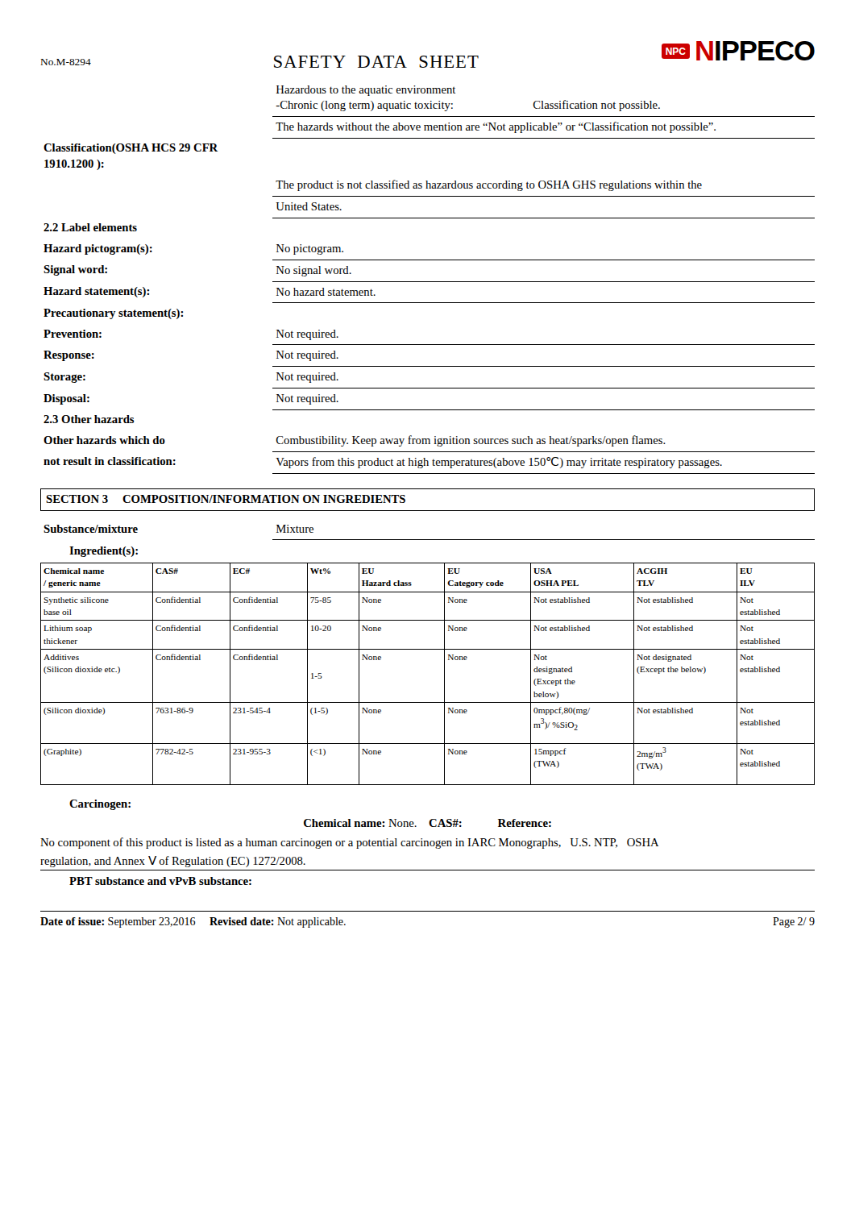No.M-8294
SAFETY DATA SHEET
NPC
NIPPECO
| | / Hazardous to the aquatic environment -Chronic (long term) aquatic toxicity: / Classification not possible. / |
| | The hazards without the above mention are “Not applicable” or “Classification not possible”. |
| Classification(OSHA HCS 29 CFR 1910.1200 ): | |
| | The product is not classified as hazardous according to OSHA GHS regulations within the |
| | United States. |
| 2.2 Label elements | |
| Hazard pictogram(s): | No pictogram. |
| Signal word: | No signal word. |
| Hazard statement(s): | No hazard statement. |
| Precautionary statement(s): | |
| Prevention: | Not required. |
| Response: | Not required. |
| Storage: | Not required. |
| Disposal: | Not required. |
| 2.3 Other hazards | |
| Other hazards which do | Combustibility. Keep away from ignition sources such as heat/sparks/open flames. |
| not result in classification: | Vapors from this product at high temperatures(above 150℃) may irritate respiratory passages. |
SECTION 3 COMPOSITION/INFORMATION ON INGREDIENTS
| Substance/mixture | Mixture |
Ingredient(s):
| Chemical name / generic name | CAS# | EC# | Wt% | EU Hazard class | EU Category code | USA OSHA PEL | ACGIH TLV | EU ILV |
| --- | --- | --- | --- | --- | --- | --- | --- | --- |
| Synthetic silicone base oil | Confidential | Confidential | 75-85 | None | None | Not established | Not established | Not established |
| Lithium soap thickener | Confidential | Confidential | 10-20 | None | None | Not established | Not established | Not established |
| Additives (Silicon dioxide etc.) | Confidential | Confidential | 1-5 | None | None | Not designated (Except the below) | Not designated (Except the below) | Not established |
| (Silicon dioxide) | 7631-86-9 | 231-545-4 | (1-5) | None | None | 0mppcf,80(mg/ m 3 )/ %SiO 2 | Not established | Not established |
| (Graphite) | 7782-42-5 | 231-955-3 | (<1) | None | None | 15mppcf (TWA) | 2mg/m 3 (TWA) | Not established |
Carcinogen:
Chemical name: None. CAS#: Reference:
No component of this product is listed as a human carcinogen or a potential carcinogen in IARC Monographs, U.S. NTP, OSHA
regulation, and Annex Ⅴ of Regulation (EC) 1272/2008.
PBT substance and vPvB substance:
Date of issue: September 23,2016 Revised date: Not applicable.
Page 2/ 9